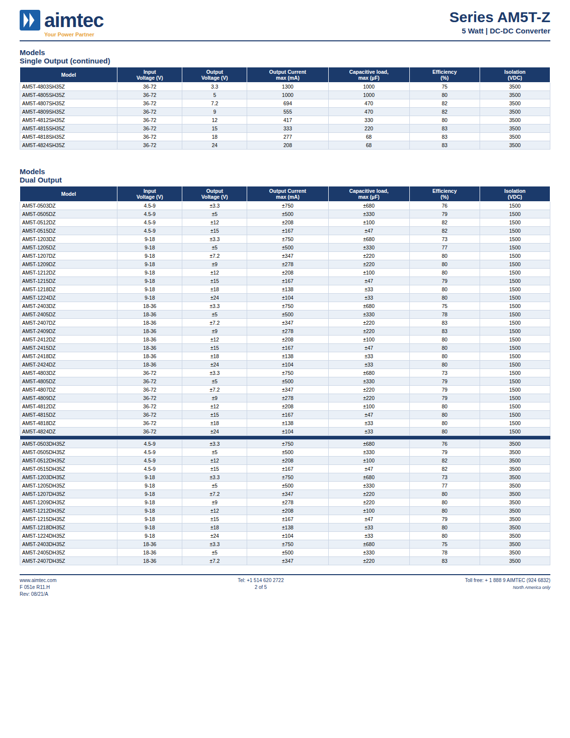aimtec
Your Power Partner
Series AM5T-Z
5 Watt | DC-DC Converter
Models
Single Output (continued)
| Model | Input Voltage (V) | Output Voltage (V) | Output Current max (mA) | Capacitive load, max (µF) | Efficiency (%) | Isolation (VDC) |
| --- | --- | --- | --- | --- | --- | --- |
| AM5T-4803SH35Z | 36-72 | 3.3 | 1300 | 1000 | 75 | 3500 |
| AM5T-4805SH35Z | 36-72 | 5 | 1000 | 1000 | 80 | 3500 |
| AM5T-4807SH35Z | 36-72 | 7.2 | 694 | 470 | 82 | 3500 |
| AM5T-4809SH35Z | 36-72 | 9 | 555 | 470 | 82 | 3500 |
| AM5T-4812SH35Z | 36-72 | 12 | 417 | 330 | 80 | 3500 |
| AM5T-4815SH35Z | 36-72 | 15 | 333 | 220 | 83 | 3500 |
| AM5T-4818SH35Z | 36-72 | 18 | 277 | 68 | 83 | 3500 |
| AM5T-4824SH35Z | 36-72 | 24 | 208 | 68 | 83 | 3500 |
Models
Dual Output
| Model | Input Voltage (V) | Output Voltage (V) | Output Current max (mA) | Capacitive load, max (µF) | Efficiency (%) | Isolation (VDC) |
| --- | --- | --- | --- | --- | --- | --- |
| AM5T-0503DZ | 4.5-9 | ±3.3 | ±750 | ±680 | 76 | 1500 |
| AM5T-0505DZ | 4.5-9 | ±5 | ±500 | ±330 | 79 | 1500 |
| AM5T-0512DZ | 4.5-9 | ±12 | ±208 | ±100 | 82 | 1500 |
| AM5T-0515DZ | 4.5-9 | ±15 | ±167 | ±47 | 82 | 1500 |
| AM5T-1203DZ | 9-18 | ±3.3 | ±750 | ±680 | 73 | 1500 |
| AM5T-1205DZ | 9-18 | ±5 | ±500 | ±330 | 77 | 1500 |
| AM5T-1207DZ | 9-18 | ±7.2 | ±347 | ±220 | 80 | 1500 |
| AM5T-1209DZ | 9-18 | ±9 | ±278 | ±220 | 80 | 1500 |
| AM5T-1212DZ | 9-18 | ±12 | ±208 | ±100 | 80 | 1500 |
| AM5T-1215DZ | 9-18 | ±15 | ±167 | ±47 | 79 | 1500 |
| AM5T-1218DZ | 9-18 | ±18 | ±138 | ±33 | 80 | 1500 |
| AM5T-1224DZ | 9-18 | ±24 | ±104 | ±33 | 80 | 1500 |
| AM5T-2403DZ | 18-36 | ±3.3 | ±750 | ±680 | 75 | 1500 |
| AM5T-2405DZ | 18-36 | ±5 | ±500 | ±330 | 78 | 1500 |
| AM5T-2407DZ | 18-36 | ±7.2 | ±347 | ±220 | 83 | 1500 |
| AM5T-2409DZ | 18-36 | ±9 | ±278 | ±220 | 83 | 1500 |
| AM5T-2412DZ | 18-36 | ±12 | ±208 | ±100 | 80 | 1500 |
| AM5T-2415DZ | 18-36 | ±15 | ±167 | ±47 | 80 | 1500 |
| AM5T-2418DZ | 18-36 | ±18 | ±138 | ±33 | 80 | 1500 |
| AM5T-2424DZ | 18-36 | ±24 | ±104 | ±33 | 80 | 1500 |
| AM5T-4803DZ | 36-72 | ±3.3 | ±750 | ±680 | 73 | 1500 |
| AM5T-4805DZ | 36-72 | ±5 | ±500 | ±330 | 79 | 1500 |
| AM5T-4807DZ | 36-72 | ±7.2 | ±347 | ±220 | 79 | 1500 |
| AM5T-4809DZ | 36-72 | ±9 | ±278 | ±220 | 79 | 1500 |
| AM5T-4812DZ | 36-72 | ±12 | ±208 | ±100 | 80 | 1500 |
| AM5T-4815DZ | 36-72 | ±15 | ±167 | ±47 | 80 | 1500 |
| AM5T-4818DZ | 36-72 | ±18 | ±138 | ±33 | 80 | 1500 |
| AM5T-4824DZ | 36-72 | ±24 | ±104 | ±33 | 80 | 1500 |
| AM5T-0503DH35Z | 4.5-9 | ±3.3 | ±750 | ±680 | 76 | 3500 |
| AM5T-0505DH35Z | 4.5-9 | ±5 | ±500 | ±330 | 79 | 3500 |
| AM5T-0512DH35Z | 4.5-9 | ±12 | ±208 | ±100 | 82 | 3500 |
| AM5T-0515DH35Z | 4.5-9 | ±15 | ±167 | ±47 | 82 | 3500 |
| AM5T-1203DH35Z | 9-18 | ±3.3 | ±750 | ±680 | 73 | 3500 |
| AM5T-1205DH35Z | 9-18 | ±5 | ±500 | ±330 | 77 | 3500 |
| AM5T-1207DH35Z | 9-18 | ±7.2 | ±347 | ±220 | 80 | 3500 |
| AM5T-1209DH35Z | 9-18 | ±9 | ±278 | ±220 | 80 | 3500 |
| AM5T-1212DH35Z | 9-18 | ±12 | ±208 | ±100 | 80 | 3500 |
| AM5T-1215DH35Z | 9-18 | ±15 | ±167 | ±47 | 79 | 3500 |
| AM5T-1218DH35Z | 9-18 | ±18 | ±138 | ±33 | 80 | 3500 |
| AM5T-1224DH35Z | 9-18 | ±24 | ±104 | ±33 | 80 | 3500 |
| AM5T-2403DH35Z | 18-36 | ±3.3 | ±750 | ±680 | 75 | 3500 |
| AM5T-2405DH35Z | 18-36 | ±5 | ±500 | ±330 | 78 | 3500 |
| AM5T-2407DH35Z | 18-36 | ±7.2 | ±347 | ±220 | 83 | 3500 |
www.aimtec.com
F 051e R11.H
Rev: 08/21/A
Tel: +1 514 620 2722
2 of 5
Toll free: + 1 888 9 AIMTEC (924 6832)
North America only